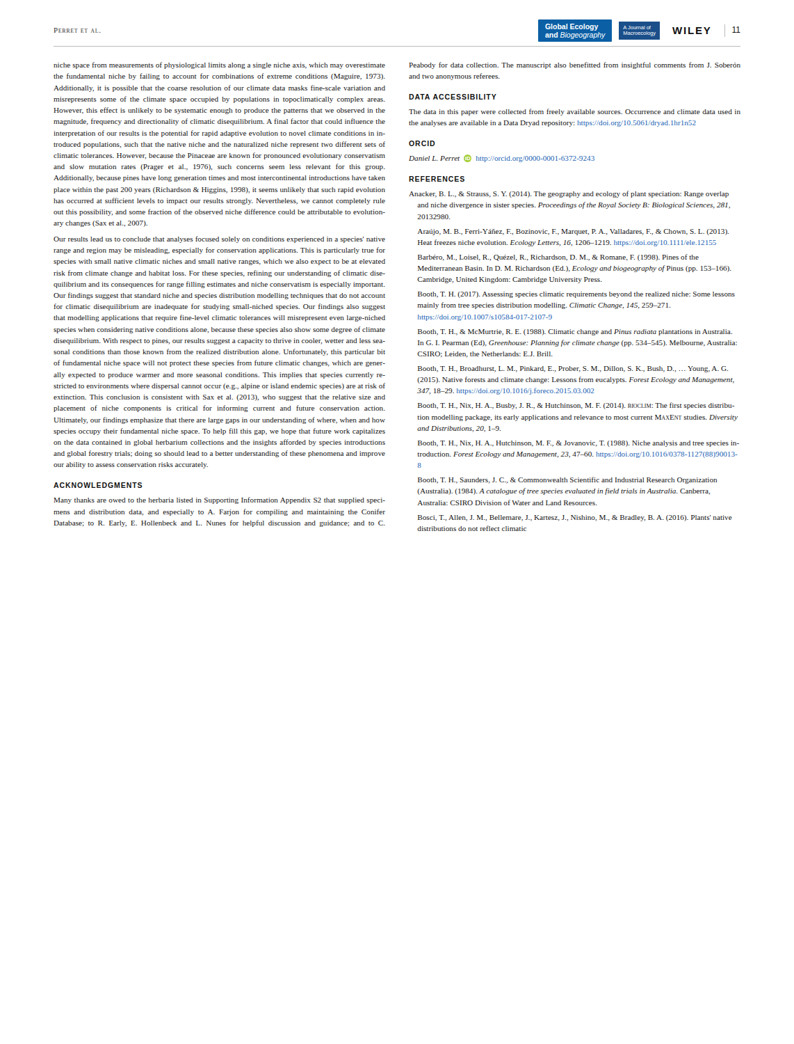Perret et al.
Global Ecology
and Biogeography
A Journal of
Macroecology
WILEY
11
niche space from measurements of physiological limits along a single niche axis, which may overestimate the fundamental niche by failing to account for combinations of extreme conditions (Maguire, 1973). Additionally, it is possible that the coarse resolution of our climate data masks fine-scale variation and misrepresents some of the climate space occupied by populations in topoclimatically complex areas. However, this effect is unlikely to be systematic enough to produce the patterns that we observed in the magnitude, frequency and directionality of climatic disequilibrium. A final factor that could influence the interpretation of our results is the potential for rapid adaptive evolution to novel climate conditions in introduced populations, such that the native niche and the naturalized niche represent two different sets of climatic tolerances. However, because the Pinaceae are known for pronounced evolutionary conservatism and slow mutation rates (Prager et al., 1976), such concerns seem less relevant for this group. Additionally, because pines have long generation times and most intercontinental introductions have taken place within the past 200 years (Richardson & Higgins, 1998), it seems unlikely that such rapid evolution has occurred at sufficient levels to impact our results strongly. Nevertheless, we cannot completely rule out this possibility, and some fraction of the observed niche difference could be attributable to evolutionary changes (Sax et al., 2007).
Our results lead us to conclude that analyses focused solely on conditions experienced in a species' native range and region may be misleading, especially for conservation applications. This is particularly true for species with small native climatic niches and small native ranges, which we also expect to be at elevated risk from climate change and habitat loss. For these species, refining our understanding of climatic disequilibrium and its consequences for range filling estimates and niche conservatism is especially important. Our findings suggest that standard niche and species distribution modelling techniques that do not account for climatic disequilibrium are inadequate for studying small-niched species. Our findings also suggest that modelling applications that require fine-level climatic tolerances will misrepresent even large-niched species when considering native conditions alone, because these species also show some degree of climate disequilibrium. With respect to pines, our results suggest a capacity to thrive in cooler, wetter and less seasonal conditions than those known from the realized distribution alone. Unfortunately, this particular bit of fundamental niche space will not protect these species from future climatic changes, which are generally expected to produce warmer and more seasonal conditions. This implies that species currently restricted to environments where dispersal cannot occur (e.g., alpine or island endemic species) are at risk of extinction. This conclusion is consistent with Sax et al. (2013), who suggest that the relative size and placement of niche components is critical for informing current and future conservation action. Ultimately, our findings emphasize that there are large gaps in our understanding of where, when and how species occupy their fundamental niche space. To help fill this gap, we hope that future work capitalizes on the data contained in global herbarium collections and the insights afforded by species introductions and global forestry trials; doing so should lead to a better understanding of these phenomena and improve our ability to assess conservation risks accurately.
Acknowledgments
Many thanks are owed to the herbaria listed in Supporting Information Appendix S2 that supplied specimens and distribution data, and especially to A. Farjon for compiling and maintaining the Conifer Database; to R. Early, E. Hollenbeck and L. Nunes for helpful discussion and guidance; and to C. Peabody for data collection. The manuscript also benefitted from insightful comments from J. Soberón and two anonymous referees.
Data accessibility
The data in this paper were collected from freely available sources. Occurrence and climate data used in the analyses are available in a Data Dryad repository: https://doi.org/10.5061/dryad.1hr1n52
ORCID
Daniel L. Perret iD http://orcid.org/0000-0001-6372-9243
References
Anacker, B. L., & Strauss, S. Y. (2014). The geography and ecology of plant speciation: Range overlap and niche divergence in sister species. Proceedings of the Royal Society B: Biological Sciences, 281, 20132980.
Araújo, M. B., Ferri-Yáñez, F., Bozinovic, F., Marquet, P. A., Valladares, F., & Chown, S. L. (2013). Heat freezes niche evolution. Ecology Letters, 16, 1206–1219. https://doi.org/10.1111/ele.12155
Barbéro, M., Loisel, R., Quézel, R., Richardson, D. M., & Romane, F. (1998). Pines of the Mediterranean Basin. In D. M. Richardson (Ed.), Ecology and biogeography of Pinus (pp. 153–166). Cambridge, United Kingdom: Cambridge University Press.
Booth, T. H. (2017). Assessing species climatic requirements beyond the realized niche: Some lessons mainly from tree species distribution modelling. Climatic Change, 145, 259–271. https://doi.org/10.1007/s10584-017-2107-9
Booth, T. H., & McMurtrie, R. E. (1988). Climatic change and Pinus radiata plantations in Australia. In G. I. Pearman (Ed), Greenhouse: Planning for climate change (pp. 534–545). Melbourne, Australia: CSIRO; Leiden, the Netherlands: E.J. Brill.
Booth, T. H., Broadhurst, L. M., Pinkard, E., Prober, S. M., Dillon, S. K., Bush, D., … Young, A. G. (2015). Native forests and climate change: Lessons from eucalypts. Forest Ecology and Management, 347, 18–29. https://doi.org/10.1016/j.foreco.2015.03.002
Booth, T. H., Nix, H. A., Busby, J. R., & Hutchinson, M. F. (2014). bioclim: The first species distribution modelling package, its early applications and relevance to most current MaxEnt studies. Diversity and Distributions, 20, 1–9.
Booth, T. H., Nix, H. A., Hutchinson, M. F., & Jovanovic, T. (1988). Niche analysis and tree species introduction. Forest Ecology and Management, 23, 47–60. https://doi.org/10.1016/0378-1127(88)90013-8
Booth, T. H., Saunders, J. C., & Commonwealth Scientific and Industrial Research Organization (Australia). (1984). A catalogue of tree species evaluated in field trials in Australia. Canberra, Australia: CSIRO Division of Water and Land Resources.
Bosci, T., Allen, J. M., Bellemare, J., Kartesz, J., Nishino, M., & Bradley, B. A. (2016). Plants' native distributions do not reflect climatic